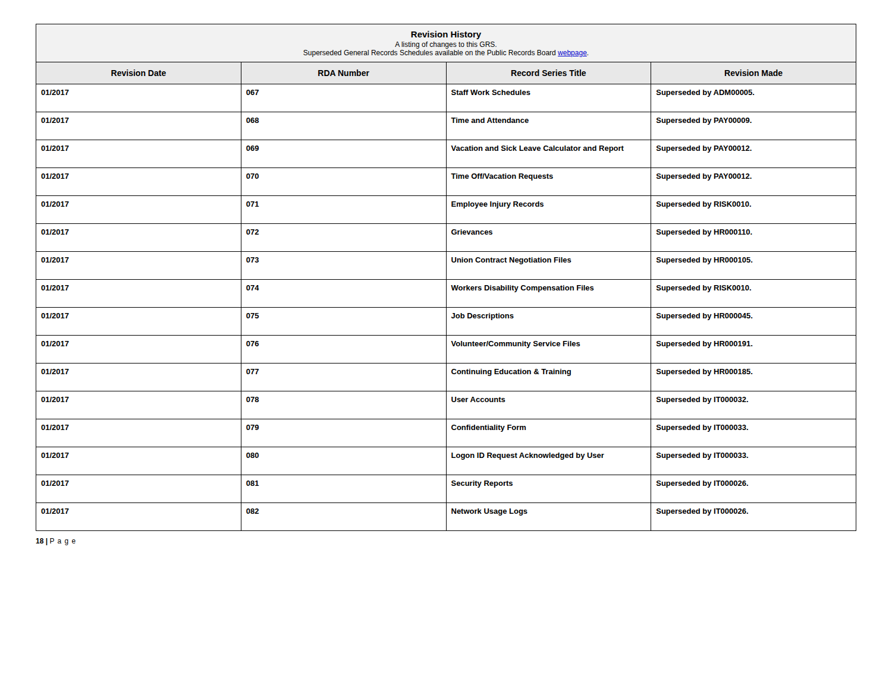| Revision History A listing of changes to this GRS. Superseded General Records Schedules available on the Public Records Board webpage . |
| Revision Date | RDA Number | Record Series Title | Revision Made |
| 01/2017 | 067 | Staff Work Schedules | Superseded by ADM00005. |
| 01/2017 | 068 | Time and Attendance | Superseded by PAY00009. |
| 01/2017 | 069 | Vacation and Sick Leave Calculator and Report | Superseded by PAY00012. |
| 01/2017 | 070 | Time Off/Vacation Requests | Superseded by PAY00012. |
| 01/2017 | 071 | Employee Injury Records | Superseded by RISK0010. |
| 01/2017 | 072 | Grievances | Superseded by HR000110. |
| 01/2017 | 073 | Union Contract Negotiation Files | Superseded by HR000105. |
| 01/2017 | 074 | Workers Disability Compensation Files | Superseded by RISK0010. |
| 01/2017 | 075 | Job Descriptions | Superseded by HR000045. |
| 01/2017 | 076 | Volunteer/Community Service Files | Superseded by HR000191. |
| 01/2017 | 077 | Continuing Education & Training | Superseded by HR000185. |
| 01/2017 | 078 | User Accounts | Superseded by IT000032. |
| 01/2017 | 079 | Confidentiality Form | Superseded by IT000033. |
| 01/2017 | 080 | Logon ID Request Acknowledged by User | Superseded by IT000033. |
| 01/2017 | 081 | Security Reports | Superseded by IT000026. |
| 01/2017 | 082 | Network Usage Logs | Superseded by IT000026. |
18 | P a g e